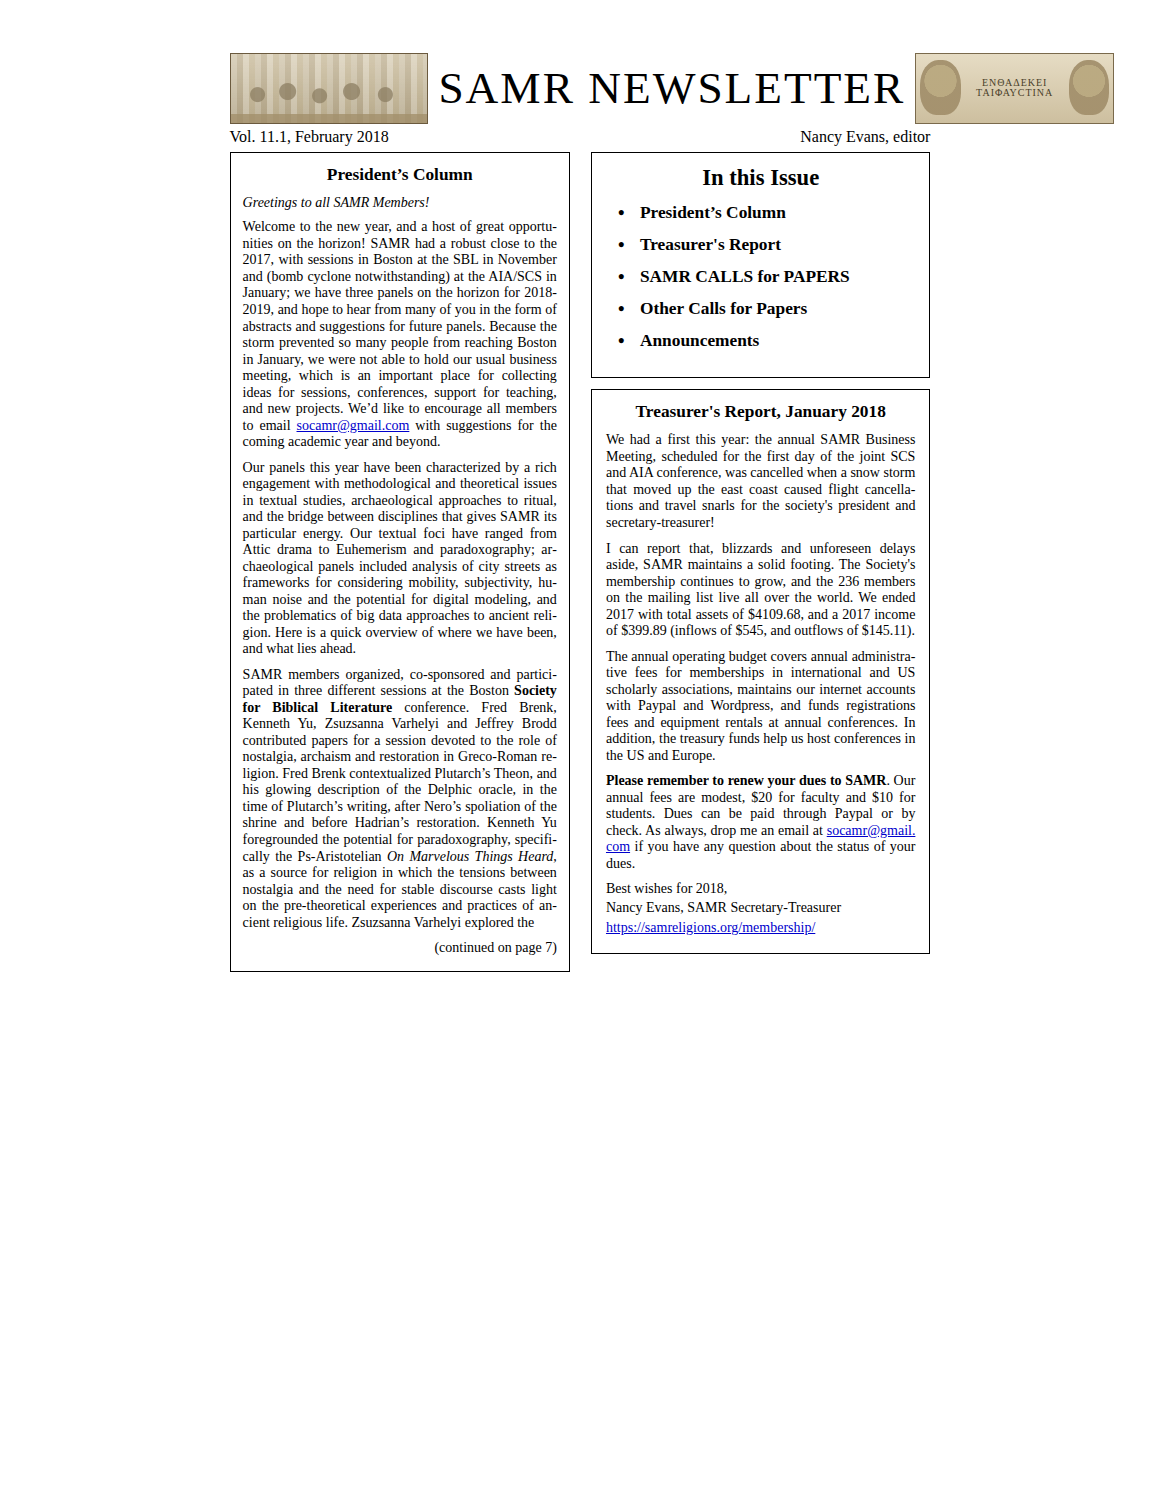SAMR NEWSLETTER
ΕΝΘΑΔΕΚΕΙ
ΤΑΙΦΑΥCΤΙΝΑ
Vol. 11.1, February 2018 Nancy Evans, editor
President’s Column
Greetings to all SAMR Members!
Welcome to the new year, and a host of great opportunities on the horizon! SAMR had a robust close to the 2017, with sessions in Boston at the SBL in November and (bomb cyclone notwithstanding) at the AIA/SCS in January; we have three panels on the horizon for 2018-2019, and hope to hear from many of you in the form of abstracts and suggestions for future panels. Because the storm prevented so many people from reaching Boston in January, we were not able to hold our usual business meeting, which is an important place for collecting ideas for sessions, conferences, support for teaching, and new projects. We’d like to encourage all members to email socamr@gmail.com with suggestions for the coming academic year and beyond.
Our panels this year have been characterized by a rich engagement with methodological and theoretical issues in textual studies, archaeological approaches to ritual, and the bridge between disciplines that gives SAMR its particular energy. Our textual foci have ranged from Attic drama to Euhemerism and paradoxography; archaeological panels included analysis of city streets as frameworks for considering mobility, subjectivity, human noise and the potential for digital modeling, and the problematics of big data approaches to ancient religion. Here is a quick overview of where we have been, and what lies ahead.
SAMR members organized, co-sponsored and participated in three different sessions at the Boston Society for Biblical Literature conference. Fred Brenk, Kenneth Yu, Zsuzsanna Varhelyi and Jeffrey Brodd contributed papers for a session devoted to the role of nostalgia, archaism and restoration in Greco-Roman religion. Fred Brenk contextualized Plutarch’s Theon, and his glowing description of the Delphic oracle, in the time of Plutarch’s writing, after Nero’s spoliation of the shrine and before Hadrian’s restoration. Kenneth Yu foregrounded the potential for paradoxography, specifically the Ps-Aristotelian On Marvelous Things Heard, as a source for religion in which the tensions between nostalgia and the need for stable discourse casts light on the pre-theoretical experiences and practices of ancient religious life. Zsuzsanna Varhelyi explored the
(continued on page 7)
In this Issue
President’s Column
Treasurer's Report
SAMR CALLS for PAPERS
Other Calls for Papers
Announcements
Treasurer's Report, January 2018
We had a first this year: the annual SAMR Business Meeting, scheduled for the first day of the joint SCS and AIA conference, was cancelled when a snow storm that moved up the east coast caused flight cancellations and travel snarls for the society's president and secretary-treasurer!
I can report that, blizzards and unforeseen delays aside, SAMR maintains a solid footing. The Society's membership continues to grow, and the 236 members on the mailing list live all over the world. We ended 2017 with total assets of $4109.68, and a 2017 income of $399.89 (inflows of $545, and outflows of $145.11).
The annual operating budget covers annual administrative fees for memberships in international and US scholarly associations, maintains our internet accounts with Paypal and Wordpress, and funds registrations fees and equipment rentals at annual conferences. In addition, the treasury funds help us host conferences in the US and Europe.
Please remember to renew your dues to SAMR. Our annual fees are modest, $20 for faculty and $10 for students. Dues can be paid through Paypal or by check. As always, drop me an email at socamr@gmail.com if you have any question about the status of your dues.
Best wishes for 2018,
Nancy Evans, SAMR Secretary-Treasurer
https://samreligions.org/membership/